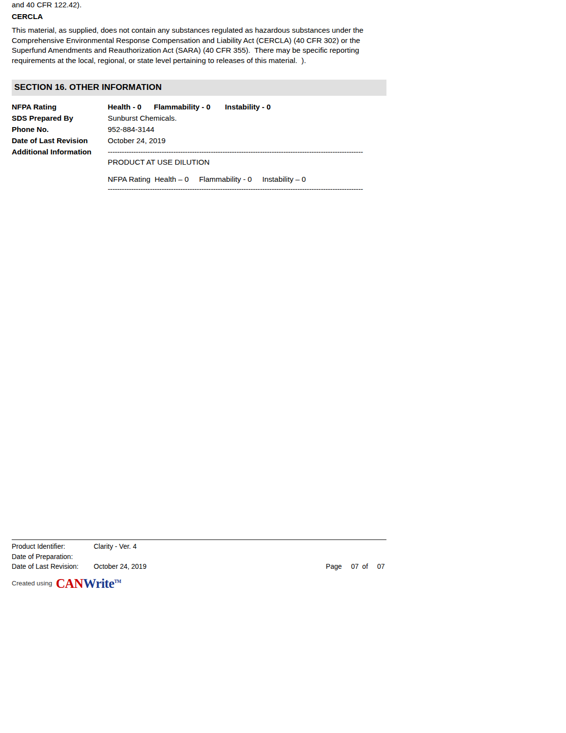and 40 CFR 122.42).
CERCLA
This material, as supplied, does not contain any substances regulated as hazardous substances under the Comprehensive Environmental Response Compensation and Liability Act (CERCLA) (40 CFR 302) or the Superfund Amendments and Reauthorization Act (SARA) (40 CFR 355). There may be specific reporting requirements at the local, regional, or state level pertaining to releases of this material. ).
SECTION 16. OTHER INFORMATION
| NFPA Rating | Health - 0 Flammability - 0 Instability - 0 |
| SDS Prepared By | Sunburst Chemicals. |
| Phone No. | 952-884-3144 |
| Date of Last Revision | October 24, 2019 |
| Additional Information | ------------------------------------------------------------------------------------------------------------- PRODUCT AT USE DILUTION NFPA Rating Health – 0 Flammability - 0 Instability – 0 ------------------------------------------------------------------------------------------------------------- |
| Product Identifier: | Clarity - Ver. 4 | |
| Date of Preparation: | | |
| Date of Last Revision: | October 24, 2019 | Page 07 of 07 |
Created using CANWrite TM